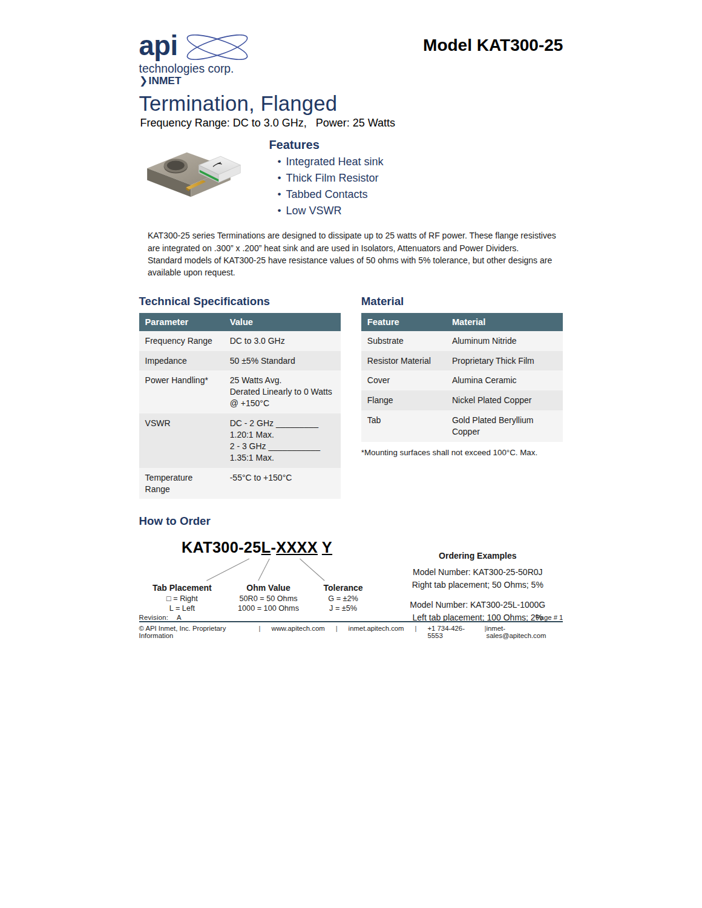api
technologies corp.
❯INMET
Model KAT300-25
Termination, Flanged
Frequency Range: DC to 3.0 GHz, Power: 25 Watts
Features
Integrated Heat sink
Thick Film Resistor
Tabbed Contacts
Low VSWR
KAT300-25 series Terminations are designed to dissipate up to 25 watts of RF power. These flange resistives are integrated on .300” x .200” heat sink and are used in Isolators, Attenuators and Power Dividers. Standard models of KAT300-25 have resistance values of 50 ohms with 5% tolerance, but other designs are available upon request.
Technical Specifications
| Parameter | Value |
| --- | --- |
| Frequency Range | DC to 3.0 GHz |
| Impedance | 50 ±5% Standard |
| Power Handling* | 25 Watts Avg. Derated Linearly to 0 Watts @ +150°C |
| VSWR | DC - 2 GHz _________ 1.20:1 Max. 2 - 3 GHz ___________ 1.35:1 Max. |
| Temperature Range | -55°C to +150°C |
Material
| Feature | Material |
| --- | --- |
| Substrate | Aluminum Nitride |
| Resistor Material | Proprietary Thick Film |
| Cover | Alumina Ceramic |
| Flange | Nickel Plated Copper |
| Tab | Gold Plated Beryllium Copper |
*Mounting surfaces shall not exceed 100°C. Max.
How to Order
KAT300-25L-XXXX Y
Tab Placement □ = Right
L = Left
Ohm Value 50R0 = 50 Ohms
1000 = 100 Ohms
Tolerance G = ±2%
J = ±5%
Ordering Examples
Model Number: KAT300-25-50R0J Right tab placement; 50 Ohms; 5%
Model Number: KAT300-25L-1000G Left tab placement; 100 Ohms; 2%
Revision:A
Page # 1
© API Inmet, Inc. Proprietary Information
| www.apitech.com | inmet.apitech.com | +1 734-426-5553 |
inmet-sales@apitech.com